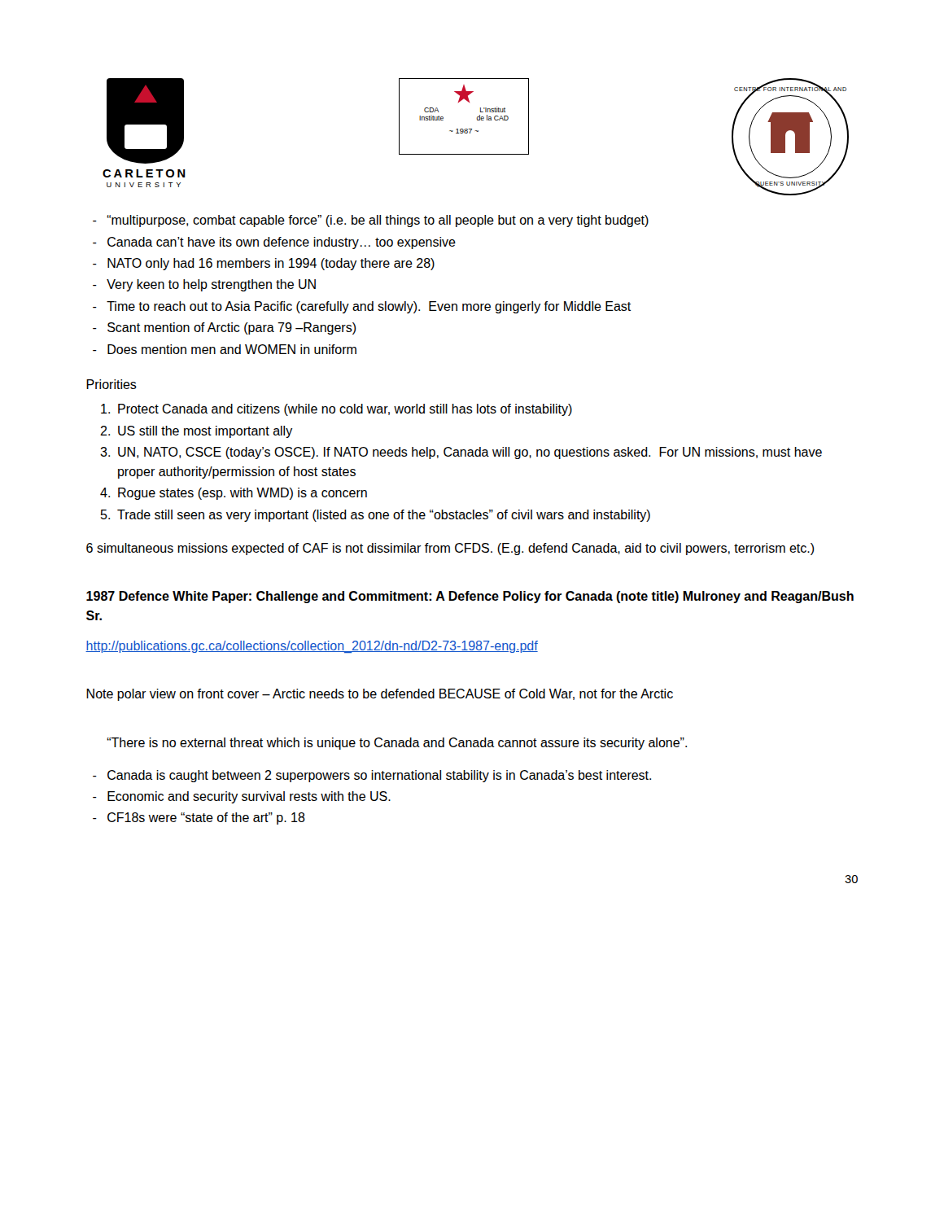CARLETON
UNIVERSITY
CDA
Institute L'Institut
de la CAD
~ 1987 ~
CENTRE FOR INTERNATIONAL AND
QUEEN'S UNIVERSITY
“multipurpose, combat capable force” (i.e. be all things to all people but on a very tight budget)
Canada can’t have its own defence industry… too expensive
NATO only had 16 members in 1994 (today there are 28)
Very keen to help strengthen the UN
Time to reach out to Asia Pacific (carefully and slowly). Even more gingerly for Middle East
Scant mention of Arctic (para 79 –Rangers)
Does mention men and WOMEN in uniform
Priorities
Protect Canada and citizens (while no cold war, world still has lots of instability)
US still the most important ally
UN, NATO, CSCE (today’s OSCE). If NATO needs help, Canada will go, no questions asked. For UN missions, must have proper authority/permission of host states
Rogue states (esp. with WMD) is a concern
Trade still seen as very important (listed as one of the “obstacles” of civil wars and instability)
6 simultaneous missions expected of CAF is not dissimilar from CFDS. (E.g. defend Canada, aid to civil powers, terrorism etc.)
1987 Defence White Paper: Challenge and Commitment: A Defence Policy for Canada (note title) Mulroney and Reagan/Bush Sr.
http://publications.gc.ca/collections/collection_2012/dn-nd/D2-73-1987-eng.pdf
Note polar view on front cover – Arctic needs to be defended BECAUSE of Cold War, not for the Arctic
“There is no external threat which is unique to Canada and Canada cannot assure its security alone”.
Canada is caught between 2 superpowers so international stability is in Canada’s best interest.
Economic and security survival rests with the US.
CF18s were “state of the art” p. 18
30